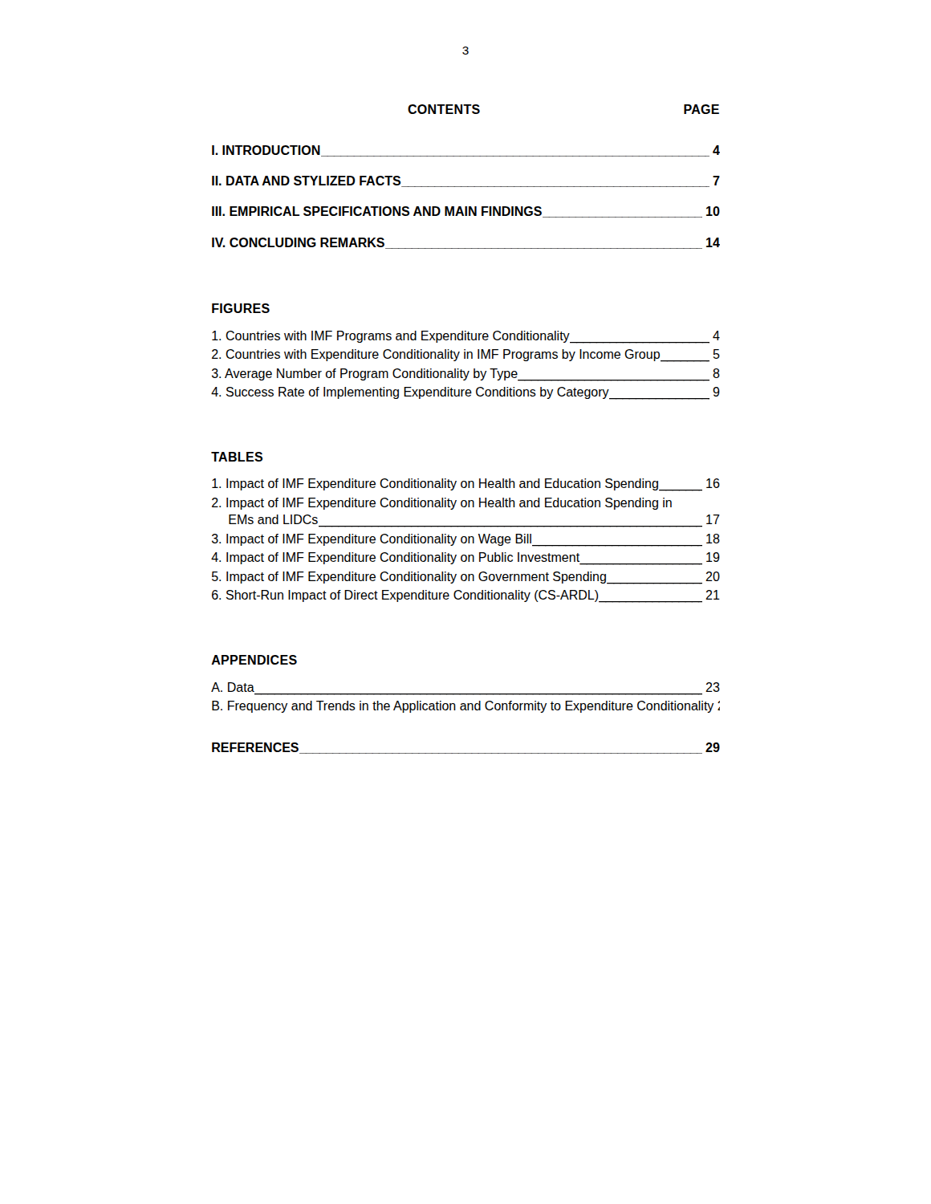3
CONTENTS PAGE
I. INTRODUCTION _______________________________________________________________________ 4
II. DATA AND STYLIZED FACTS _______________________________________________________ 7
III. EMPIRICAL SPECIFICATIONS AND MAIN FINDINGS _______________________________ 10
IV. CONCLUDING REMARKS _________________________________________________________ 14
FIGURES
1. Countries with IMF Programs and Expenditure Conditionality _____________________________ 4
2. Countries with Expenditure Conditionality in IMF Programs by Income Group _____________ 5
3. Average Number of Program Conditionality by Type _______________________________________ 8
4. Success Rate of Implementing Expenditure Conditions by Category ______________________ 9
TABLES
1. Impact of IMF Expenditure Conditionality on Health and Education Spending _____________ 16
2. Impact of IMF Expenditure Conditionality on Health and Education Spending in
EMs and LIDCs _______________________________________________________________________ 17
3. Impact of IMF Expenditure Conditionality on Wage Bill _______________________________________ 18
4. Impact of IMF Expenditure Conditionality on Public Investment _________________________ 19
5. Impact of IMF Expenditure Conditionality on Government Spending _____________________ 20
6. Short-Run Impact of Direct Expenditure Conditionality (CS-ARDL) ______________________ 21
APPENDICES
A. Data _______________________________________________________________________________ 23
B. Frequency and Trends in the Application and Conformity to Expenditure Conditionality _____ 27
REFERENCES _______________________________________________________________________ 29